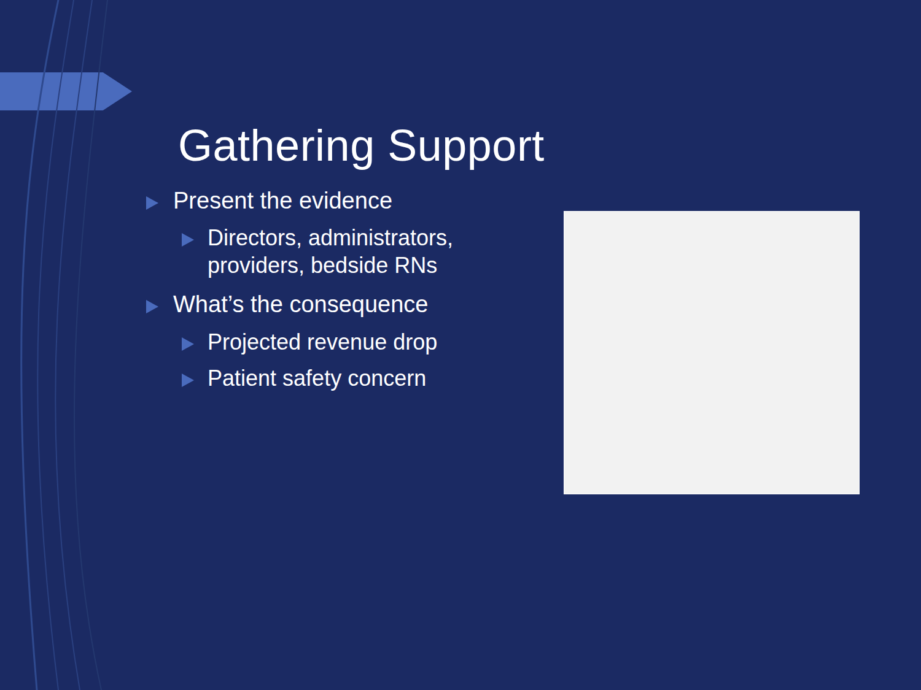Gathering Support
Present the evidence
Directors, administrators, providers, bedside RNs
What’s the consequence
Projected revenue drop
Patient safety concern